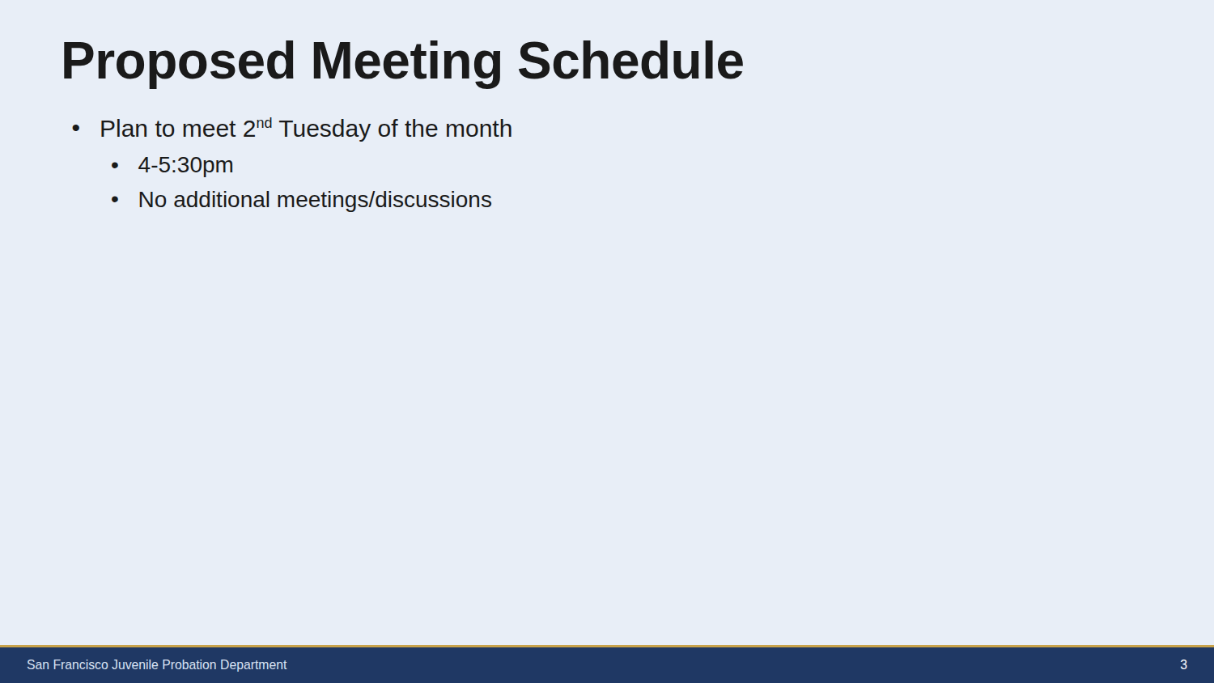Proposed Meeting Schedule
Plan to meet 2nd Tuesday of the month
4-5:30pm
No additional meetings/discussions
San Francisco Juvenile Probation Department 3